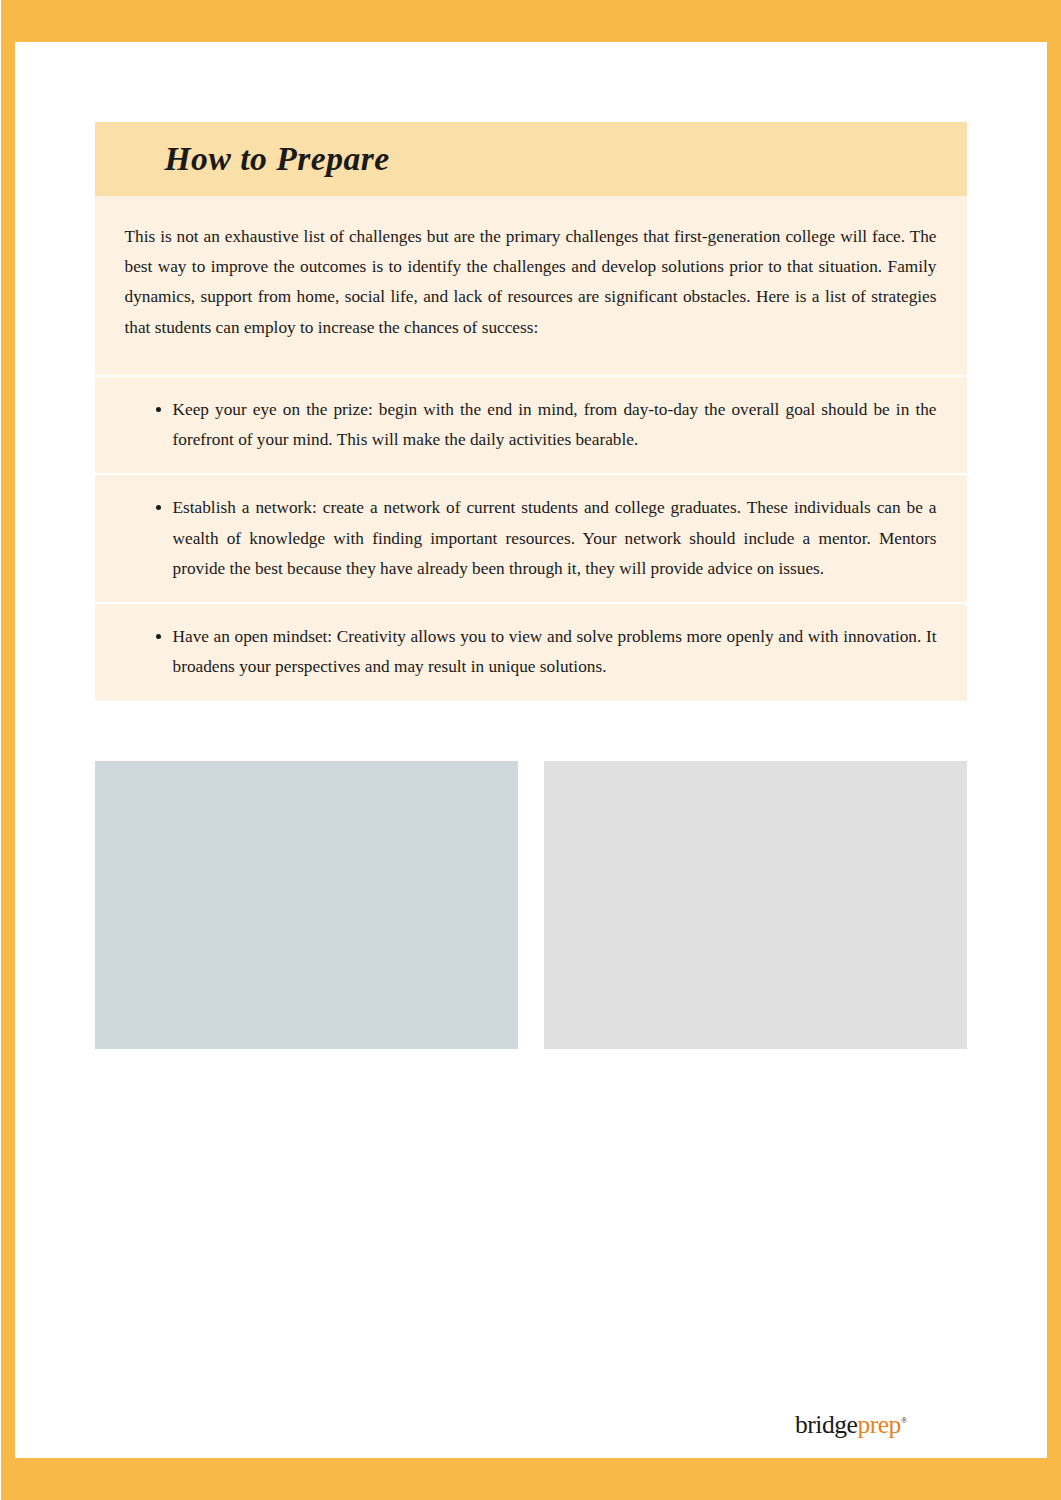How to Prepare
This is not an exhaustive list of challenges but are the primary challenges that first-generation college will face. The best way to improve the outcomes is to identify the challenges and develop solutions prior to that situation. Family dynamics, support from home, social life, and lack of resources are significant obstacles. Here is a list of strategies that students can employ to increase the chances of success:
Keep your eye on the prize: begin with the end in mind, from day-to-day the overall goal should be in the forefront of your mind. This will make the daily activities bearable.
Establish a network: create a network of current students and college graduates. These individuals can be a wealth of knowledge with finding important resources. Your network should include a mentor. Mentors provide the best because they have already been through it, they will provide advice on issues.
Have an open mindset: Creativity allows you to view and solve problems more openly and with innovation. It broadens your perspectives and may result in unique solutions.
bridge prep®